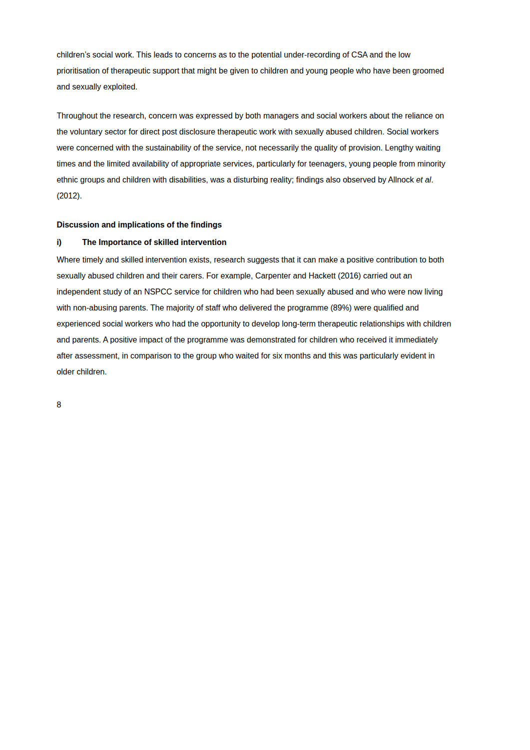children’s social work. This leads to concerns as to the potential under-recording of CSA and the low prioritisation of therapeutic support that might be given to children and young people who have been groomed and sexually exploited.
Throughout the research, concern was expressed by both managers and social workers about the reliance on the voluntary sector for direct post disclosure therapeutic work with sexually abused children. Social workers were concerned with the sustainability of the service, not necessarily the quality of provision. Lengthy waiting times and the limited availability of appropriate services, particularly for teenagers, young people from minority ethnic groups and children with disabilities, was a disturbing reality; findings also observed by Allnock et al. (2012).
Discussion and implications of the findings
i) The Importance of skilled intervention
Where timely and skilled intervention exists, research suggests that it can make a positive contribution to both sexually abused children and their carers. For example, Carpenter and Hackett (2016) carried out an independent study of an NSPCC service for children who had been sexually abused and who were now living with non-abusing parents. The majority of staff who delivered the programme (89%) were qualified and experienced social workers who had the opportunity to develop long-term therapeutic relationships with children and parents. A positive impact of the programme was demonstrated for children who received it immediately after assessment, in comparison to the group who waited for six months and this was particularly evident in older children.
8